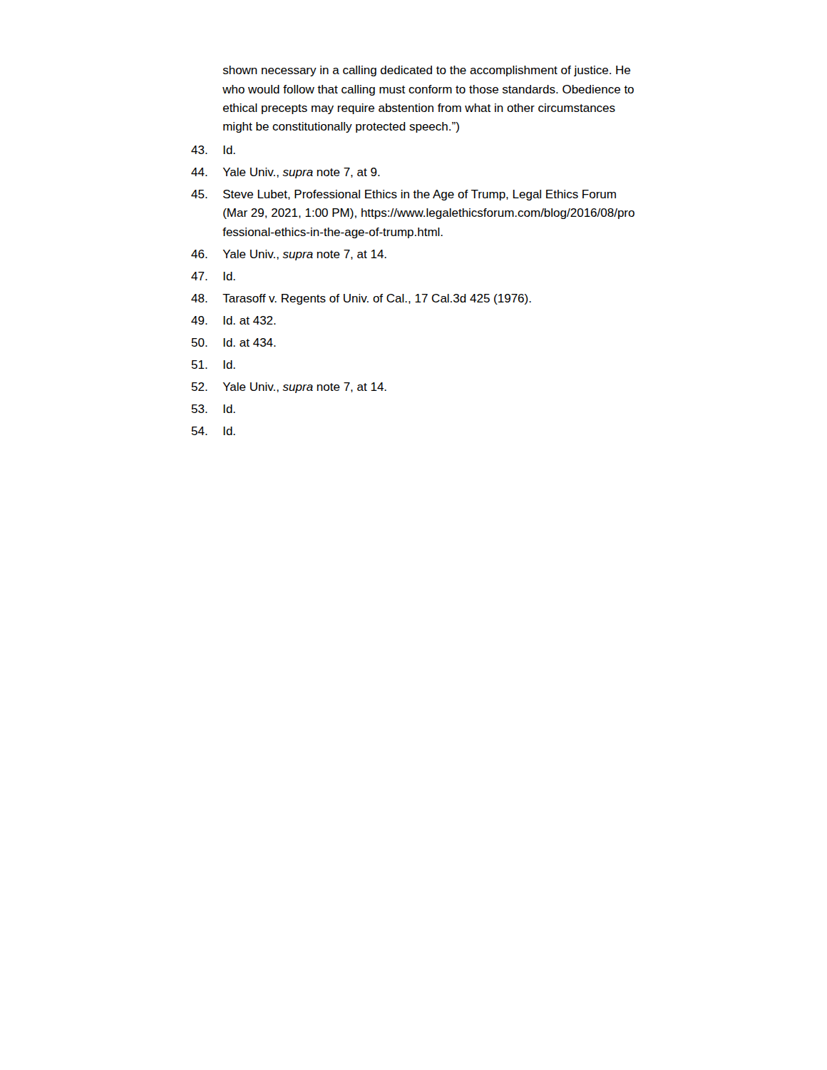shown necessary in a calling dedicated to the accomplishment of justice. He who would follow that calling must conform to those standards. Obedience to ethical precepts may require abstention from what in other circumstances might be constitutionally protected speech.”)
Id.
Yale Univ., supra note 7, at 9.
Steve Lubet, Professional Ethics in the Age of Trump, Legal Ethics Forum (Mar 29, 2021, 1:00 PM), https://www.legalethicsforum.com/blog/2016/08/professional-ethics-in-the-age-of-trump.html.
Yale Univ., supra note 7, at 14.
Id.
Tarasoff v. Regents of Univ. of Cal., 17 Cal.3d 425 (1976).
Id. at 432.
Id. at 434.
Id.
Yale Univ., supra note 7, at 14.
Id.
Id.